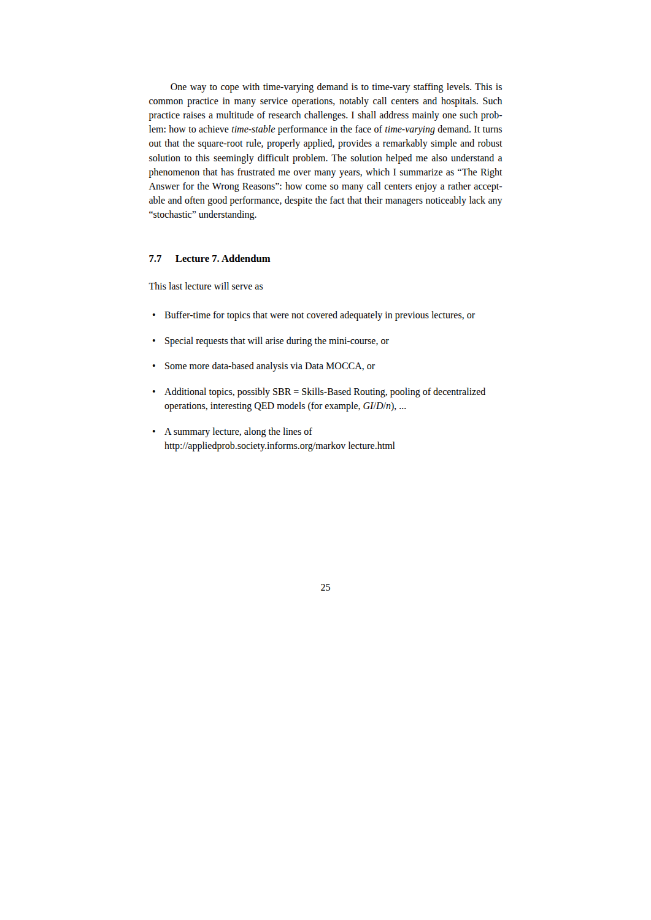One way to cope with time-varying demand is to time-vary staffing levels. This is common practice in many service operations, notably call centers and hospitals. Such practice raises a multitude of research challenges. I shall address mainly one such problem: how to achieve time-stable performance in the face of time-varying demand. It turns out that the square-root rule, properly applied, provides a remarkably simple and robust solution to this seemingly difficult problem. The solution helped me also understand a phenomenon that has frustrated me over many years, which I summarize as “The Right Answer for the Wrong Reasons”: how come so many call centers enjoy a rather acceptable and often good performance, despite the fact that their managers noticeably lack any “stochastic” understanding.
7.7 Lecture 7. Addendum
This last lecture will serve as
Buffer-time for topics that were not covered adequately in previous lectures, or
Special requests that will arise during the mini-course, or
Some more data-based analysis via Data MOCCA, or
Additional topics, possibly SBR = Skills-Based Routing, pooling of decentralized operations, interesting QED models (for example, GI/D/n), ...
A summary lecture, along the lines of
http://appliedprob.society.informs.org/markov lecture.html
25